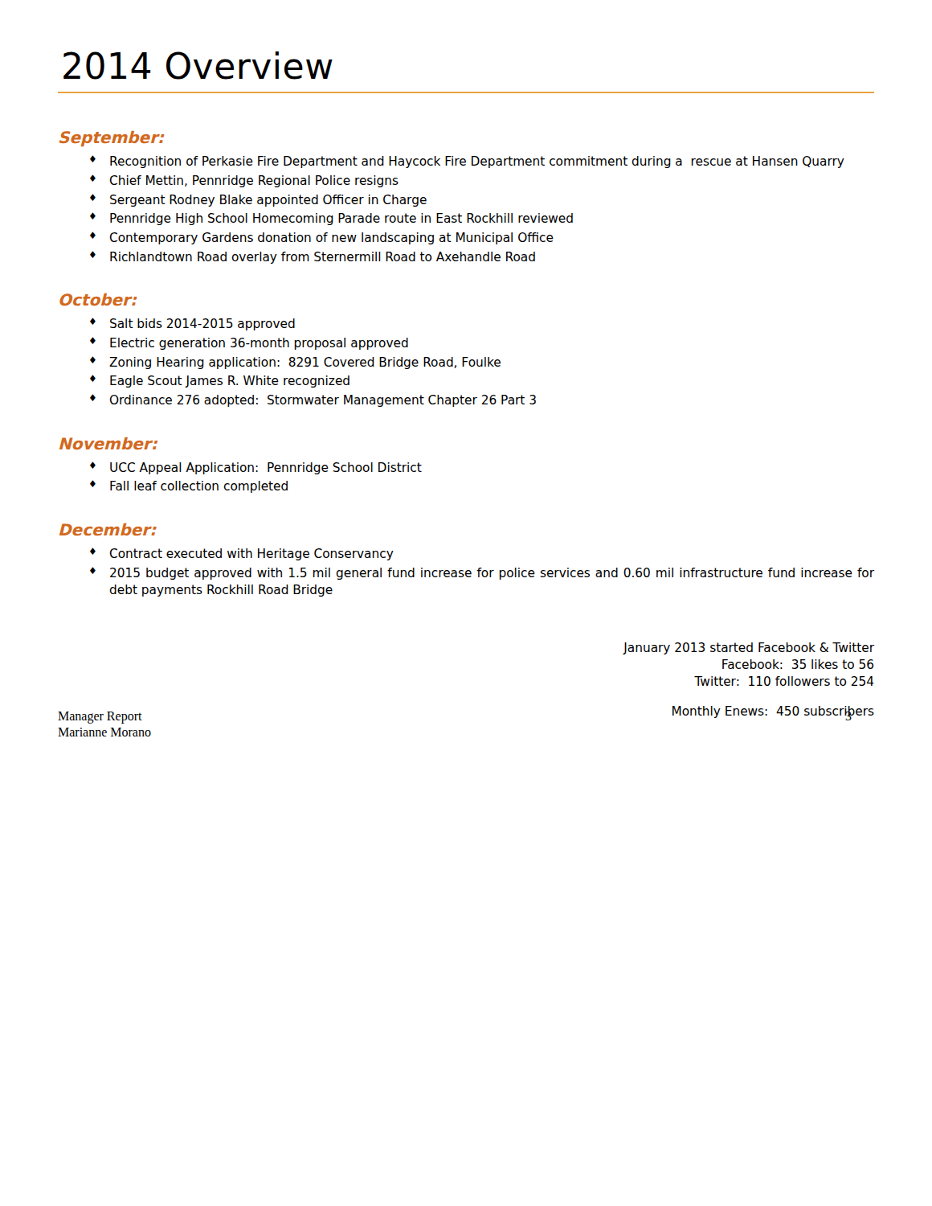2014 Overview
September:
Recognition of Perkasie Fire Department and Haycock Fire Department commitment during a rescue at Hansen Quarry
Chief Mettin, Pennridge Regional Police resigns
Sergeant Rodney Blake appointed Officer in Charge
Pennridge High School Homecoming Parade route in East Rockhill reviewed
Contemporary Gardens donation of new landscaping at Municipal Office
Richlandtown Road overlay from Sternermill Road to Axehandle Road
October:
Salt bids 2014-2015 approved
Electric generation 36-month proposal approved
Zoning Hearing application: 8291 Covered Bridge Road, Foulke
Eagle Scout James R. White recognized
Ordinance 276 adopted: Stormwater Management Chapter 26 Part 3
November:
UCC Appeal Application: Pennridge School District
Fall leaf collection completed
December:
Contract executed with Heritage Conservancy
2015 budget approved with 1.5 mil general fund increase for police services and 0.60 mil infrastructure fund increase for debt payments Rockhill Road Bridge
January 2013 started Facebook & Twitter
Facebook: 35 likes to 56
Twitter: 110 followers to 254
Monthly Enews: 450 subscribers
Manager Report
Marianne Morano
3